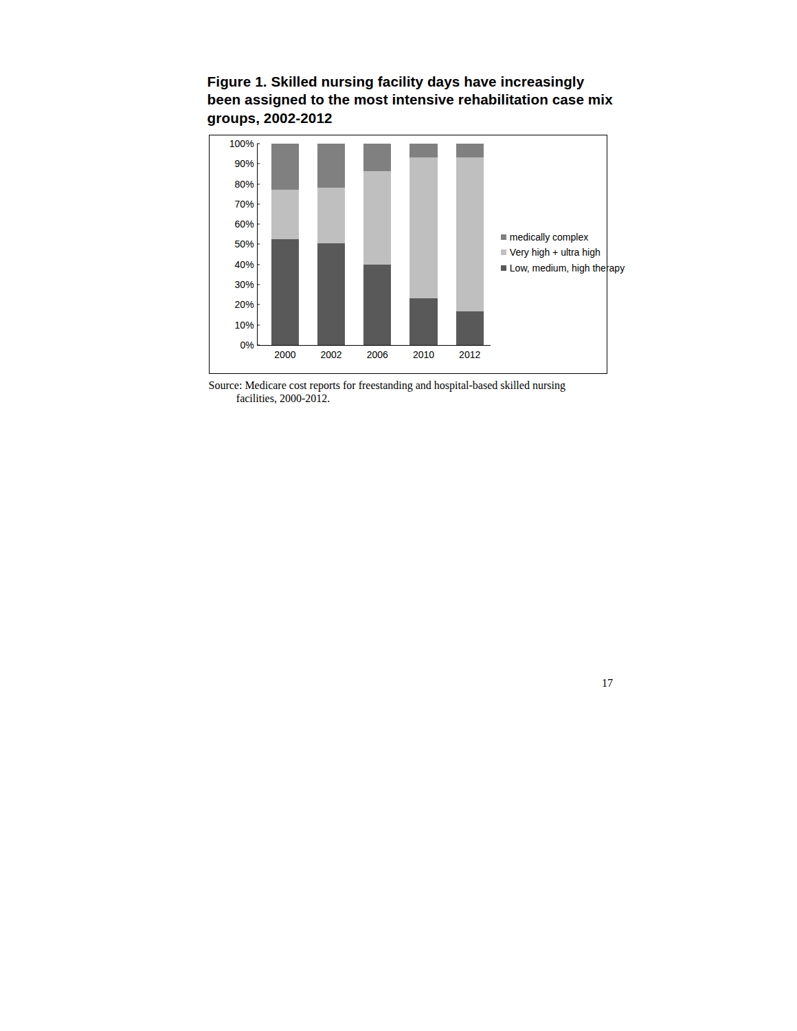Figure 1. Skilled nursing facility days have increasingly been assigned to the most intensive rehabilitation case mix groups, 2002-2012
100%
90%
80%
70%
60%
50%
40%
30%
20%
10%
0%
2000
2002
2006
2010
2012
medically complex
Very high + ultra high
Low, medium, high therapy
Source: Medicare cost reports for freestanding and hospital-based skilled nursing facilities, 2000-2012.
17